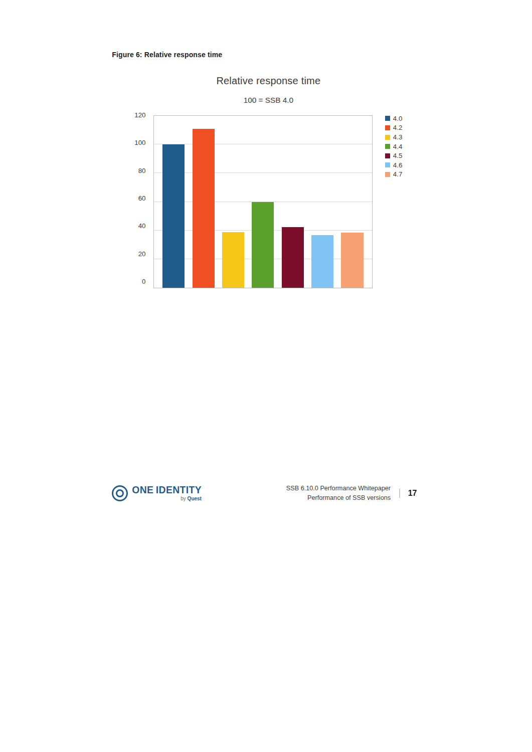Figure 6: Relative response time
Relative response time
100 = SSB 4.0
120 100 80 60 40 20 0
4.0
4.2
4.3
4.4
4.5
4.6
4.7
ONE IDENTITY
by Quest
SSB 6.10.0 Performance Whitepaper
Performance of SSB versions
17